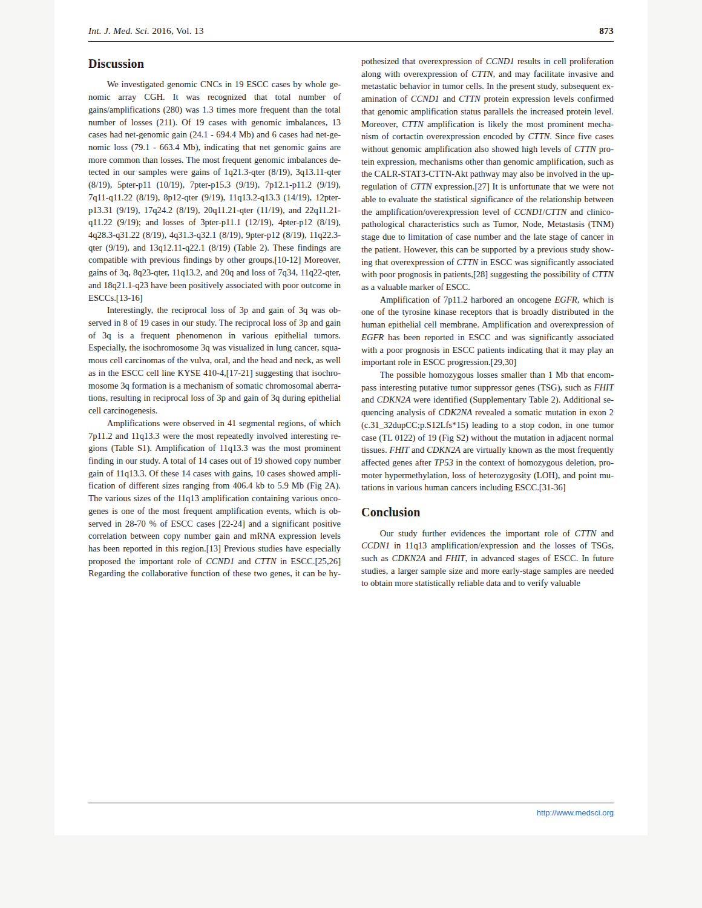Int. J. Med. Sci. 2016, Vol. 13
873
Discussion
We investigated genomic CNCs in 19 ESCC cases by whole genomic array CGH. It was recognized that total number of gains/amplifications (280) was 1.3 times more frequent than the total number of losses (211). Of 19 cases with genomic imbalances, 13 cases had net-genomic gain (24.1 - 694.4 Mb) and 6 cases had net-genomic loss (79.1 - 663.4 Mb), indicating that net genomic gains are more common than losses. The most frequent genomic imbalances detected in our samples were gains of 1q21.3-qter (8/19), 3q13.11-qter (8/19), 5pter-p11 (10/19), 7pter-p15.3 (9/19), 7p12.1-p11.2 (9/19), 7q11-q11.22 (8/19), 8p12-qter (9/19), 11q13.2-q13.3 (14/19), 12pter-p13.31 (9/19), 17q24.2 (8/19), 20q11.21-qter (11/19), and 22q11.21-q11.22 (9/19); and losses of 3pter-p11.1 (12/19), 4pter-p12 (8/19), 4q28.3-q31.22 (8/19), 4q31.3-q32.1 (8/19), 9pter-p12 (8/19), 11q22.3-qter (9/19), and 13q12.11-q22.1 (8/19) (Table 2). These findings are compatible with previous findings by other groups.[10-12] Moreover, gains of 3q, 8q23-qter, 11q13.2, and 20q and loss of 7q34, 11q22-qter, and 18q21.1-q23 have been positively associated with poor outcome in ESCCs.[13-16]
Interestingly, the reciprocal loss of 3p and gain of 3q was observed in 8 of 19 cases in our study. The reciprocal loss of 3p and gain of 3q is a frequent phenomenon in various epithelial tumors. Especially, the isochromosome 3q was visualized in lung cancer, squamous cell carcinomas of the vulva, oral, and the head and neck, as well as in the ESCC cell line KYSE 410-4,[17-21] suggesting that isochromosome 3q formation is a mechanism of somatic chromosomal aberrations, resulting in reciprocal loss of 3p and gain of 3q during epithelial cell carcinogenesis.
Amplifications were observed in 41 segmental regions, of which 7p11.2 and 11q13.3 were the most repeatedly involved interesting regions (Table S1). Amplification of 11q13.3 was the most prominent finding in our study. A total of 14 cases out of 19 showed copy number gain of 11q13.3. Of these 14 cases with gains, 10 cases showed amplification of different sizes ranging from 406.4 kb to 5.9 Mb (Fig 2A). The various sizes of the 11q13 amplification containing various oncogenes is one of the most frequent amplification events, which is observed in 28-70 % of ESCC cases [22-24] and a significant positive correlation between copy number gain and mRNA expression levels has been reported in this region.[13] Previous studies have especially proposed the important role of CCND1 and CTTN in ESCC.[25,26] Regarding the collaborative function of these two genes, it can be hypothesized that overexpression of CCND1 results in cell proliferation along with overexpression of CTTN, and may facilitate invasive and metastatic behavior in tumor cells. In the present study, subsequent examination of CCND1 and CTTN protein expression levels confirmed that genomic amplification status parallels the increased protein level. Moreover, CTTN amplification is likely the most prominent mechanism of cortactin overexpression encoded by CTTN. Since five cases without genomic amplification also showed high levels of CTTN protein expression, mechanisms other than genomic amplification, such as the CALR-STAT3-CTTN-Akt pathway may also be involved in the upregulation of CTTN expression.[27] It is unfortunate that we were not able to evaluate the statistical significance of the relationship between the amplification/overexpression level of CCND1/CTTN and clinicopathological characteristics such as Tumor, Node, Metastasis (TNM) stage due to limitation of case number and the late stage of cancer in the patient. However, this can be supported by a previous study showing that overexpression of CTTN in ESCC was significantly associated with poor prognosis in patients,[28] suggesting the possibility of CTTN as a valuable marker of ESCC.
Amplification of 7p11.2 harbored an oncogene EGFR, which is one of the tyrosine kinase receptors that is broadly distributed in the human epithelial cell membrane. Amplification and overexpression of EGFR has been reported in ESCC and was significantly associated with a poor prognosis in ESCC patients indicating that it may play an important role in ESCC progression.[29,30]
The possible homozygous losses smaller than 1 Mb that encompass interesting putative tumor suppressor genes (TSG), such as FHIT and CDKN2A were identified (Supplementary Table 2). Additional sequencing analysis of CDK2NA revealed a somatic mutation in exon 2 (c.31_32dupCC;p.S12Lfs*15) leading to a stop codon, in one tumor case (TL 0122) of 19 (Fig S2) without the mutation in adjacent normal tissues. FHIT and CDKN2A are virtually known as the most frequently affected genes after TP53 in the context of homozygous deletion, promoter hypermethylation, loss of heterozygosity (LOH), and point mutations in various human cancers including ESCC.[31-36]
Conclusion
Our study further evidences the important role of CTTN and CCDN1 in 11q13 amplification/expression and the losses of TSGs, such as CDKN2A and FHIT, in advanced stages of ESCC. In future studies, a larger sample size and more early-stage samples are needed to obtain more statistically reliable data and to verify valuable
http://www.medsci.org